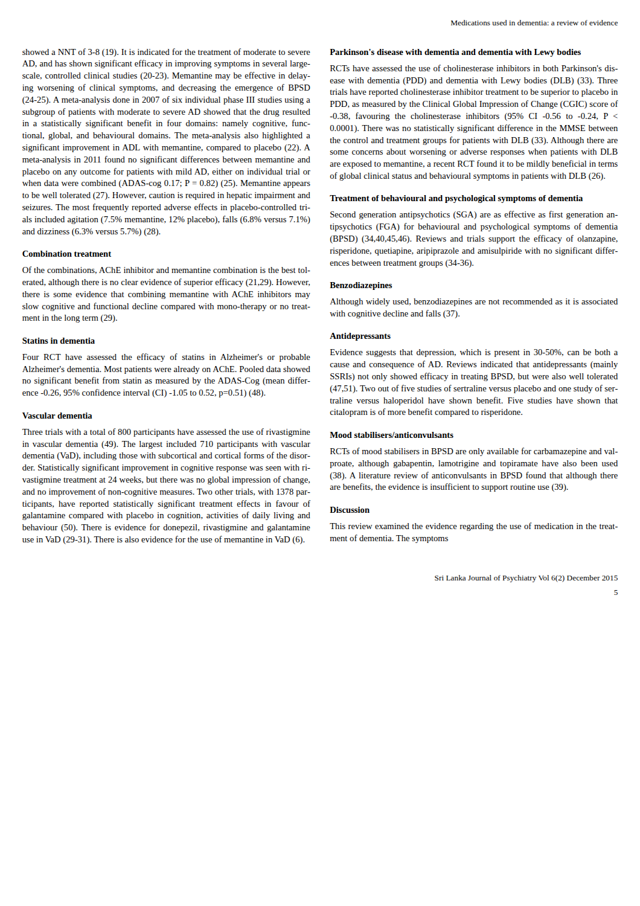Medications used in dementia: a review of evidence
showed a NNT of 3-8 (19). It is indicated for the treatment of moderate to severe AD, and has shown significant efficacy in improving symptoms in several large-scale, controlled clinical studies (20-23). Memantine may be effective in delaying worsening of clinical symptoms, and decreasing the emergence of BPSD (24-25). A meta-analysis done in 2007 of six individual phase III studies using a subgroup of patients with moderate to severe AD showed that the drug resulted in a statistically significant benefit in four domains: namely cognitive, functional, global, and behavioural domains. The meta-analysis also highlighted a significant improvement in ADL with memantine, compared to placebo (22). A meta-analysis in 2011 found no significant differences between memantine and placebo on any outcome for patients with mild AD, either on individual trial or when data were combined (ADAS-cog 0.17; P = 0.82) (25). Memantine appears to be well tolerated (27). However, caution is required in hepatic impairment and seizures. The most frequently reported adverse effects in placebo-controlled trials included agitation (7.5% memantine, 12% placebo), falls (6.8% versus 7.1%) and dizziness (6.3% versus 5.7%) (28).
Combination treatment
Of the combinations, AChE inhibitor and memantine combination is the best tolerated, although there is no clear evidence of superior efficacy (21,29). However, there is some evidence that combining memantine with AChE inhibitors may slow cognitive and functional decline compared with mono-therapy or no treatment in the long term (29).
Statins in dementia
Four RCT have assessed the efficacy of statins in Alzheimer's or probable Alzheimer's dementia. Most patients were already on AChE. Pooled data showed no significant benefit from statin as measured by the ADAS-Cog (mean difference -0.26, 95% confidence interval (CI) -1.05 to 0.52, p=0.51) (48).
Vascular dementia
Three trials with a total of 800 participants have assessed the use of rivastigmine in vascular dementia (49). The largest included 710 participants with vascular dementia (VaD), including those with subcortical and cortical forms of the disorder. Statistically significant improvement in cognitive response was seen with rivastigmine treatment at 24 weeks, but there was no global impression of change, and no improvement of non-cognitive measures. Two other trials, with 1378 participants, have reported statistically significant treatment effects in favour of galantamine compared with placebo in cognition, activities of daily living and behaviour (50). There is evidence for donepezil, rivastigmine and galantamine use in VaD (29-31). There is also evidence for the use of memantine in VaD (6).
Parkinson's disease with dementia and dementia with Lewy bodies
RCTs have assessed the use of cholinesterase inhibitors in both Parkinson's disease with dementia (PDD) and dementia with Lewy bodies (DLB) (33). Three trials have reported cholinesterase inhibitor treatment to be superior to placebo in PDD, as measured by the Clinical Global Impression of Change (CGIC) score of -0.38, favouring the cholinesterase inhibitors (95% CI -0.56 to -0.24, P < 0.0001). There was no statistically significant difference in the MMSE between the control and treatment groups for patients with DLB (33). Although there are some concerns about worsening or adverse responses when patients with DLB are exposed to memantine, a recent RCT found it to be mildly beneficial in terms of global clinical status and behavioural symptoms in patients with DLB (26).
Treatment of behavioural and psychological symptoms of dementia
Second generation antipsychotics (SGA) are as effective as first generation antipsychotics (FGA) for behavioural and psychological symptoms of dementia (BPSD) (34,40,45,46). Reviews and trials support the efficacy of olanzapine, risperidone, quetiapine, aripiprazole and amisulpiride with no significant differences between treatment groups (34-36).
Benzodiazepines
Although widely used, benzodiazepines are not recommended as it is associated with cognitive decline and falls (37).
Antidepressants
Evidence suggests that depression, which is present in 30-50%, can be both a cause and consequence of AD. Reviews indicated that antidepressants (mainly SSRIs) not only showed efficacy in treating BPSD, but were also well tolerated (47,51). Two out of five studies of sertraline versus placebo and one study of sertraline versus haloperidol have shown benefit. Five studies have shown that citalopram is of more benefit compared to risperidone.
Mood stabilisers/anticonvulsants
RCTs of mood stabilisers in BPSD are only available for carbamazepine and valproate, although gabapentin, lamotrigine and topiramate have also been used (38). A literature review of anticonvulsants in BPSD found that although there are benefits, the evidence is insufficient to support routine use (39).
Discussion
This review examined the evidence regarding the use of medication in the treatment of dementia. The symptoms
Sri Lanka Journal of Psychiatry Vol 6(2) December 2015 5